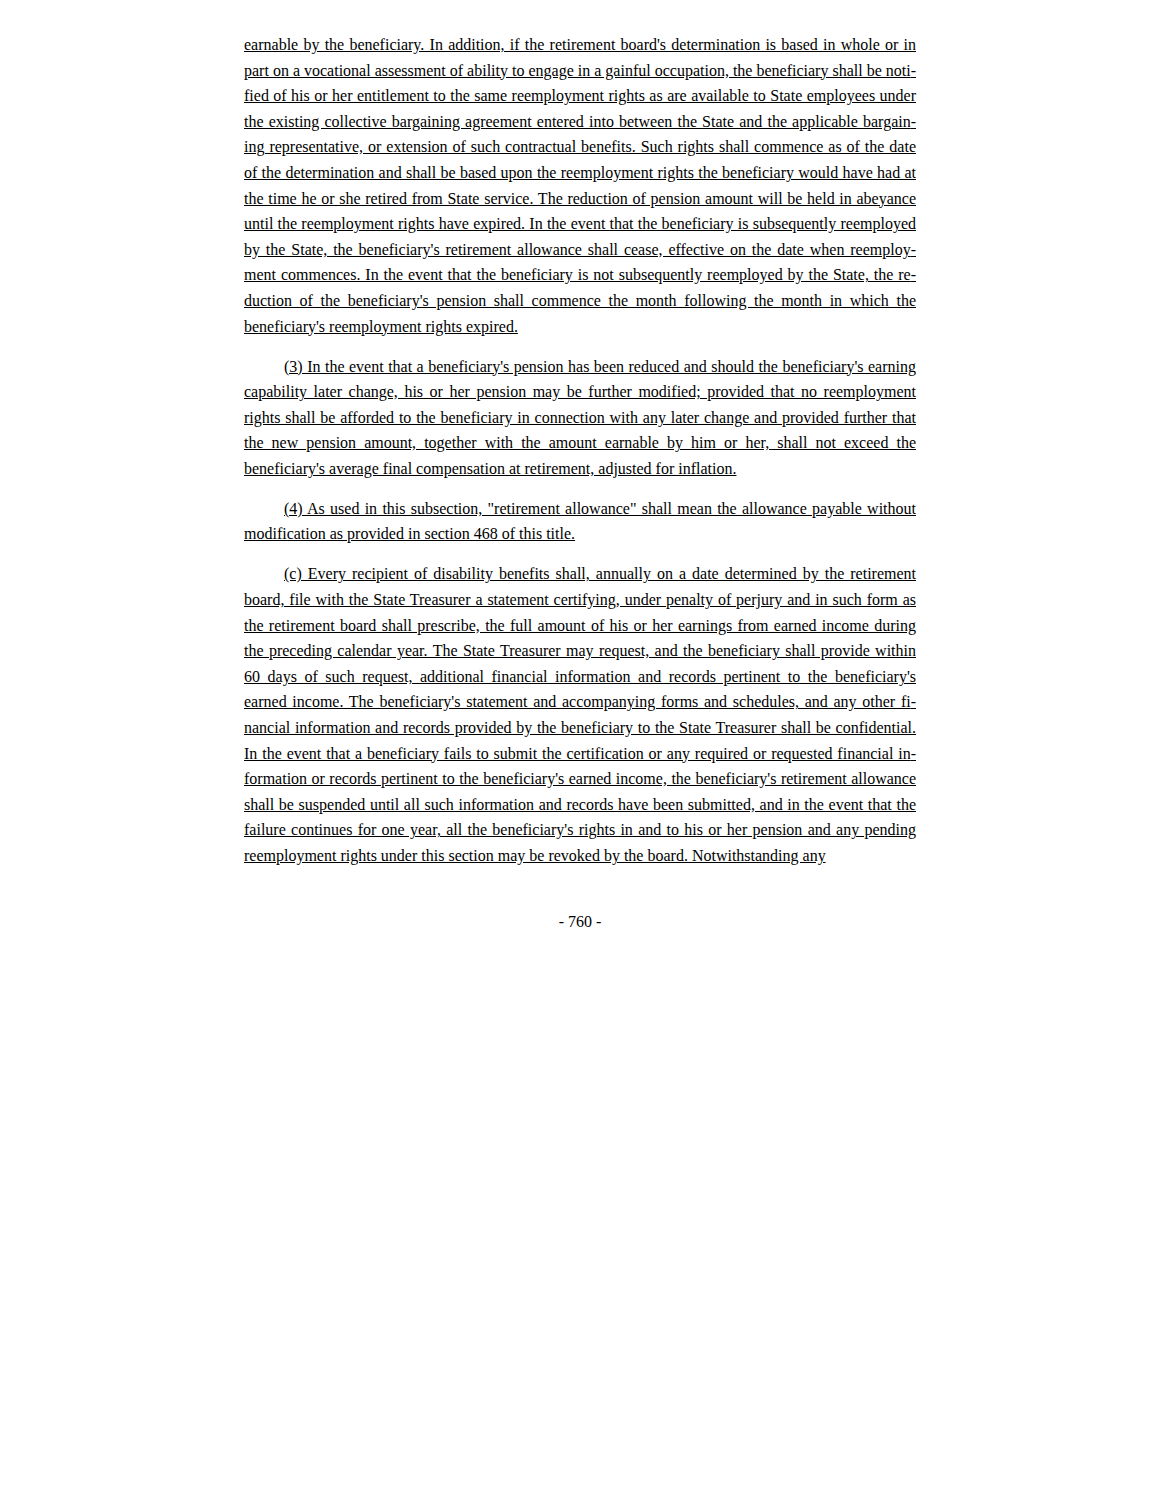earnable by the beneficiary. In addition, if the retirement board's determination is based in whole or in part on a vocational assessment of ability to engage in a gainful occupation, the beneficiary shall be notified of his or her entitlement to the same reemployment rights as are available to State employees under the existing collective bargaining agreement entered into between the State and the applicable bargaining representative, or extension of such contractual benefits. Such rights shall commence as of the date of the determination and shall be based upon the reemployment rights the beneficiary would have had at the time he or she retired from State service. The reduction of pension amount will be held in abeyance until the reemployment rights have expired. In the event that the beneficiary is subsequently reemployed by the State, the beneficiary's retirement allowance shall cease, effective on the date when reemployment commences. In the event that the beneficiary is not subsequently reemployed by the State, the reduction of the beneficiary's pension shall commence the month following the month in which the beneficiary's reemployment rights expired.
(3) In the event that a beneficiary's pension has been reduced and should the beneficiary's earning capability later change, his or her pension may be further modified; provided that no reemployment rights shall be afforded to the beneficiary in connection with any later change and provided further that the new pension amount, together with the amount earnable by him or her, shall not exceed the beneficiary's average final compensation at retirement, adjusted for inflation.
(4) As used in this subsection, "retirement allowance" shall mean the allowance payable without modification as provided in section 468 of this title.
(c) Every recipient of disability benefits shall, annually on a date determined by the retirement board, file with the State Treasurer a statement certifying, under penalty of perjury and in such form as the retirement board shall prescribe, the full amount of his or her earnings from earned income during the preceding calendar year. The State Treasurer may request, and the beneficiary shall provide within 60 days of such request, additional financial information and records pertinent to the beneficiary's earned income. The beneficiary's statement and accompanying forms and schedules, and any other financial information and records provided by the beneficiary to the State Treasurer shall be confidential. In the event that a beneficiary fails to submit the certification or any required or requested financial information or records pertinent to the beneficiary's earned income, the beneficiary's retirement allowance shall be suspended until all such information and records have been submitted, and in the event that the failure continues for one year, all the beneficiary's rights in and to his or her pension and any pending reemployment rights under this section may be revoked by the board. Notwithstanding any
- 760 -